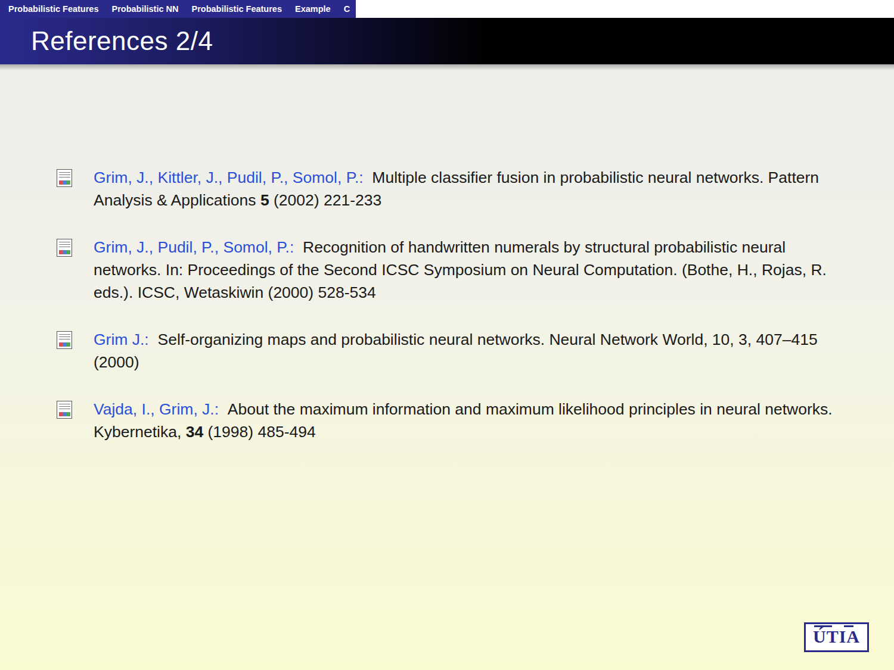Probabilistic Features Probabilistic NN Probabilistic Features Example C
References 2/4
Grim, J., Kittler, J., Pudil, P., Somol, P.: Multiple classifier fusion in probabilistic neural networks. Pattern Analysis & Applications 5 (2002) 221-233
Grim, J., Pudil, P., Somol, P.: Recognition of handwritten numerals by structural probabilistic neural networks. In: Proceedings of the Second ICSC Symposium on Neural Computation. (Bothe, H., Rojas, R. eds.). ICSC, Wetaskiwin (2000) 528-534
Grim J.: Self-organizing maps and probabilistic neural networks. Neural Network World, 10, 3, 407–415 (2000)
Vajda, I., Grim, J.: About the maximum information and maximum likelihood principles in neural networks. Kybernetika, 34 (1998) 485-494
ÚTIA